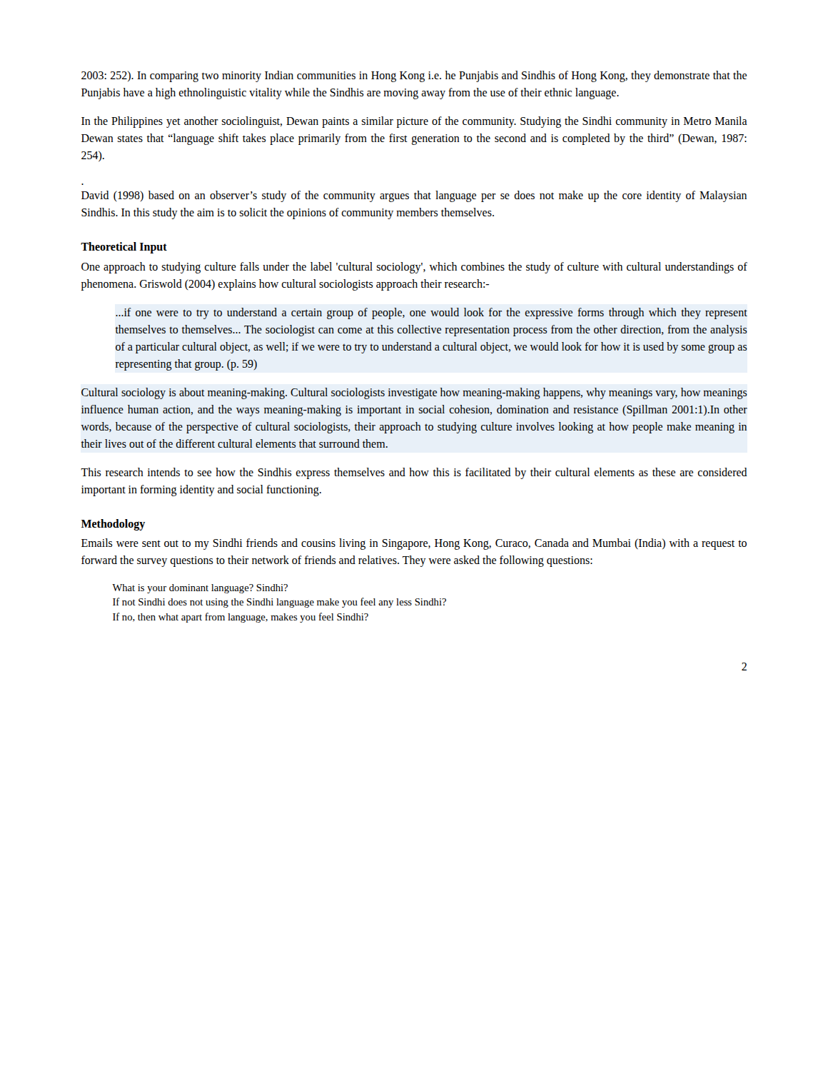2003: 252). In comparing two minority Indian communities in Hong Kong i.e. he Punjabis and Sindhis of Hong Kong, they demonstrate that the Punjabis have a high ethnolinguistic vitality while the Sindhis are moving away from the use of their ethnic language.
In the Philippines yet another sociolinguist, Dewan paints a similar picture of the community. Studying the Sindhi community in Metro Manila Dewan states that “language shift takes place primarily from the first generation to the second and is completed by the third” (Dewan, 1987: 254).
.
David (1998) based on an observer’s study of the community argues that language per se does not make up the core identity of Malaysian Sindhis. In this study the aim is to solicit the opinions of community members themselves.
Theoretical Input
One approach to studying culture falls under the label 'cultural sociology', which combines the study of culture with cultural understandings of phenomena. Griswold (2004) explains how cultural sociologists approach their research:-
...if one were to try to understand a certain group of people, one would look for the expressive forms through which they represent themselves to themselves... The sociologist can come at this collective representation process from the other direction, from the analysis of a particular cultural object, as well; if we were to try to understand a cultural object, we would look for how it is used by some group as representing that group. (p. 59)
Cultural sociology is about meaning-making. Cultural sociologists investigate how meaning-making happens, why meanings vary, how meanings influence human action, and the ways meaning-making is important in social cohesion, domination and resistance (Spillman 2001:1).In other words, because of the perspective of cultural sociologists, their approach to studying culture involves looking at how people make meaning in their lives out of the different cultural elements that surround them.
This research intends to see how the Sindhis express themselves and how this is facilitated by their cultural elements as these are considered important in forming identity and social functioning.
Methodology
Emails were sent out to my Sindhi friends and cousins living in Singapore, Hong Kong, Curaco, Canada and Mumbai (India) with a request to forward the survey questions to their network of friends and relatives. They were asked the following questions:
What is your dominant language? Sindhi?
If not Sindhi does not using the Sindhi language make you feel any less Sindhi?
If no, then what apart from language, makes you feel Sindhi?
2